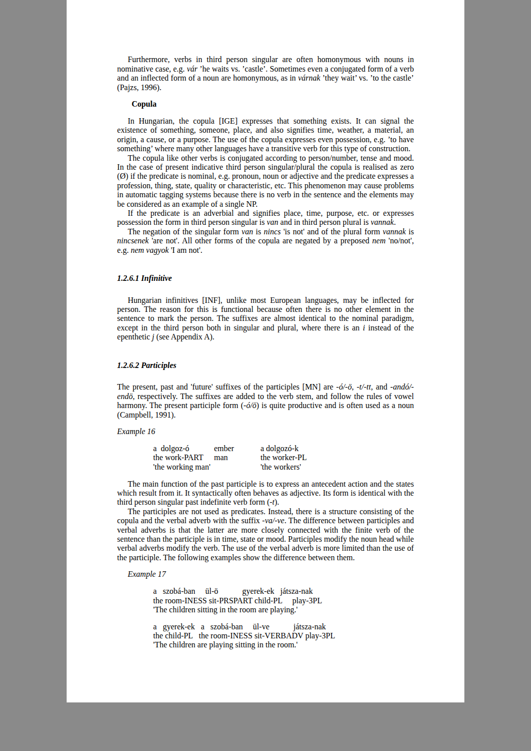Furthermore, verbs in third person singular are often homonymous with nouns in nominative case, e.g. vár ’he waits vs. ’castle’. Sometimes even a conjugated form of a verb and an inflected form of a noun are homonymous, as in várnak ’they wait’ vs. ’to the castle’ (Pajzs, 1996).
Copula
In Hungarian, the copula [IGE] expresses that something exists. It can signal the existence of something, someone, place, and also signifies time, weather, a material, an origin, a cause, or a purpose. The use of the copula expresses even possession, e.g. ’to have something’ where many other languages have a transitive verb for this type of construction.
The copula like other verbs is conjugated according to person/number, tense and mood. In the case of present indicative third person singular/plural the copula is realised as zero (Ø) if the predicate is nominal, e.g. pronoun, noun or adjective and the predicate expresses a profession, thing, state, quality or characteristic, etc. This phenomenon may cause problems in automatic tagging systems because there is no verb in the sentence and the elements may be considered as an example of a single NP.
If the predicate is an adverbial and signifies place, time, purpose, etc. or expresses possession the form in third person singular is van and in third person plural is vannak.
The negation of the singular form van is nincs 'is not' and of the plural form vannak is nincsenek 'are not'. All other forms of the copula are negated by a preposed nem 'no/not', e.g. nem vagyok 'I am not'.
1.2.6.1 Infinitive
Hungarian infinitives [INF], unlike most European languages, may be inflected for person. The reason for this is functional because often there is no other element in the sentence to mark the person. The suffixes are almost identical to the nominal paradigm, except in the third person both in singular and plural, where there is an i instead of the epenthetic j (see Appendix A).
1.2.6.2 Participles
The present, past and 'future' suffixes of the participles [MN] are -ó/-ö, -t/-tt, and -andó/-endö, respectively. The suffixes are added to the verb stem, and follow the rules of vowel harmony. The present participle form (-ó/ö) is quite productive and is often used as a noun (Campbell, 1991).
Example 16
| a dolgoz-ó | ember | a dolgozó-k |
| the work-PART | man | the worker-PL |
| 'the working man' | 'the workers' |
The main function of the past participle is to express an antecedent action and the states which result from it. It syntactically often behaves as adjective. Its form is identical with the third person singular past indefinite verb form (-t).
The participles are not used as predicates. Instead, there is a structure consisting of the copula and the verbal adverb with the suffix -va/-ve. The difference between participles and verbal adverbs is that the latter are more closely connected with the finite verb of the sentence than the participle is in time, state or mood. Participles modify the noun head while verbal adverbs modify the verb. The use of the verbal adverb is more limited than the use of the participle. The following examples show the difference between them.
Example 17
a szobá-ban ül-ö gyerek-ek játsza-nak
the room-INESS sit-PRSPART child-PL play-3PL
'The children sitting in the room are playing.'
a gyerek-ek a szobá-ban ül-ve játsza-nak
the child-PL the room-INESS sit-VERBADV play-3PL
'The children are playing sitting in the room.'